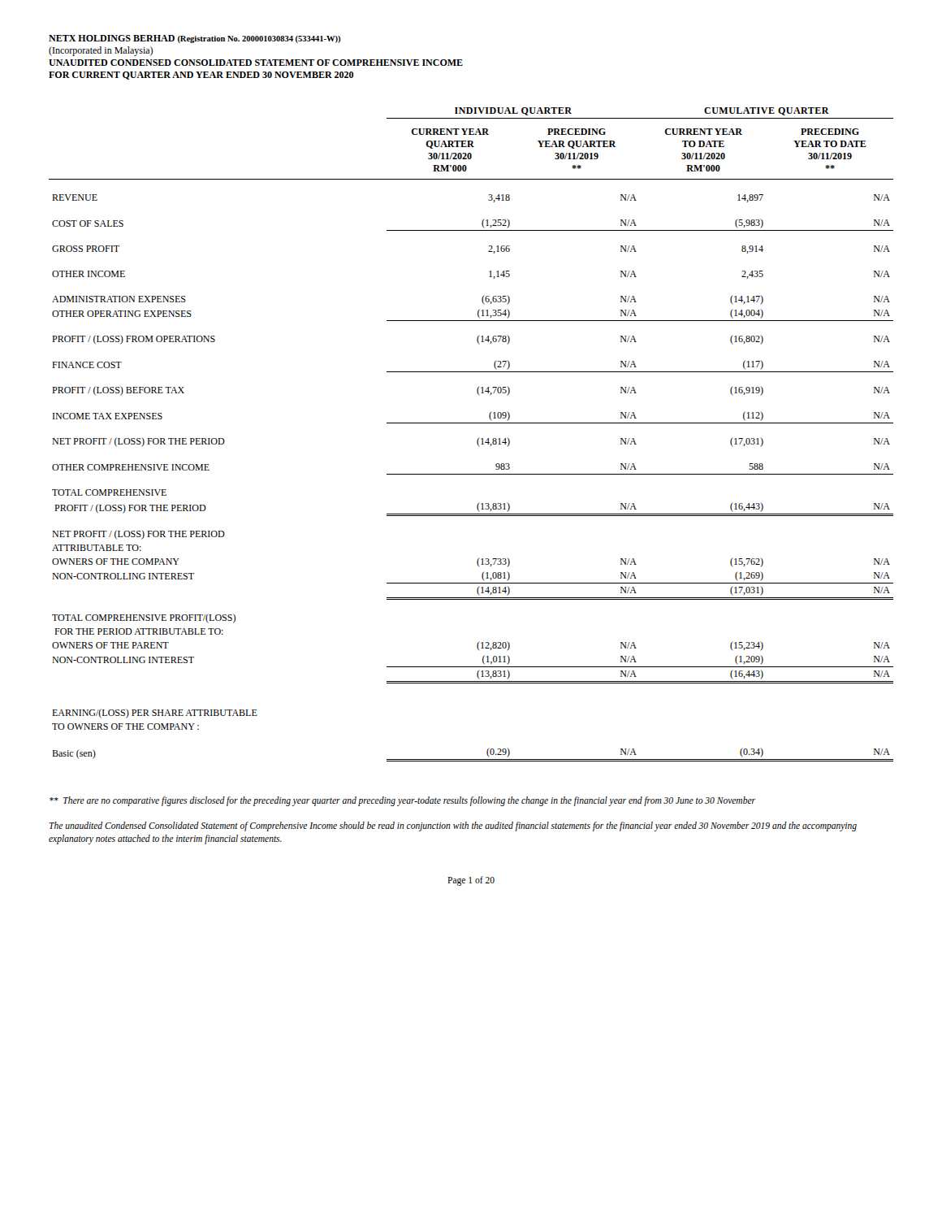NETX HOLDINGS BERHAD (Registration No. 200001030834 (533441-W))
(Incorporated in Malaysia)
UNAUDITED CONDENSED CONSOLIDATED STATEMENT OF COMPREHENSIVE INCOME
FOR CURRENT QUARTER AND YEAR ENDED 30 NOVEMBER 2020
| | INDIVIDUAL QUARTER | CUMULATIVE QUARTER |
| | CURRENT YEAR QUARTER 30/11/2020 RM'000 | PRECEDING YEAR QUARTER 30/11/2019 ** | CURRENT YEAR TO DATE 30/11/2020 RM'000 | PRECEDING YEAR TO DATE 30/11/2019 ** |
| REVENUE | 3,418 | N/A | 14,897 | N/A |
| COST OF SALES | (1,252) | N/A | (5,983) | N/A |
| GROSS PROFIT | 2,166 | N/A | 8,914 | N/A |
| OTHER INCOME | 1,145 | N/A | 2,435 | N/A |
| ADMINISTRATION EXPENSES | (6,635) | N/A | (14,147) | N/A |
| OTHER OPERATING EXPENSES | (11,354) | N/A | (14,004) | N/A |
| PROFIT / (LOSS) FROM OPERATIONS | (14,678) | N/A | (16,802) | N/A |
| FINANCE COST | (27) | N/A | (117) | N/A |
| PROFIT / (LOSS) BEFORE TAX | (14,705) | N/A | (16,919) | N/A |
| INCOME TAX EXPENSES | (109) | N/A | (112) | N/A |
| NET PROFIT / (LOSS) FOR THE PERIOD | (14,814) | N/A | (17,031) | N/A |
| OTHER COMPREHENSIVE INCOME | 983 | N/A | 588 | N/A |
| TOTAL COMPREHENSIVE | | | | |
| PROFIT / (LOSS) FOR THE PERIOD | (13,831) | N/A | (16,443) | N/A |
| NET PROFIT / (LOSS) FOR THE PERIOD | | | | |
| ATTRIBUTABLE TO: | | | | |
| OWNERS OF THE COMPANY | (13,733) | N/A | (15,762) | N/A |
| NON-CONTROLLING INTEREST | (1,081) | N/A | (1,269) | N/A |
| | (14,814) | N/A | (17,031) | N/A |
| TOTAL COMPREHENSIVE PROFIT/(LOSS) | | | | |
| FOR THE PERIOD ATTRIBUTABLE TO: | | | | |
| OWNERS OF THE PARENT | (12,820) | N/A | (15,234) | N/A |
| NON-CONTROLLING INTEREST | (1,011) | N/A | (1,209) | N/A |
| | (13,831) | N/A | (16,443) | N/A |
| EARNING/(LOSS) PER SHARE ATTRIBUTABLE | | | | |
| TO OWNERS OF THE COMPANY : | | | | |
| Basic (sen) | (0.29) | N/A | (0.34) | N/A |
** There are no comparative figures disclosed for the preceding year quarter and preceding year-todate results following the change in the financial year end from 30 June to 30 November
The unaudited Condensed Consolidated Statement of Comprehensive Income should be read in conjunction with the audited financial statements for the financial year ended 30 November 2019 and the accompanying explanatory notes attached to the interim financial statements.
Page 1 of 20